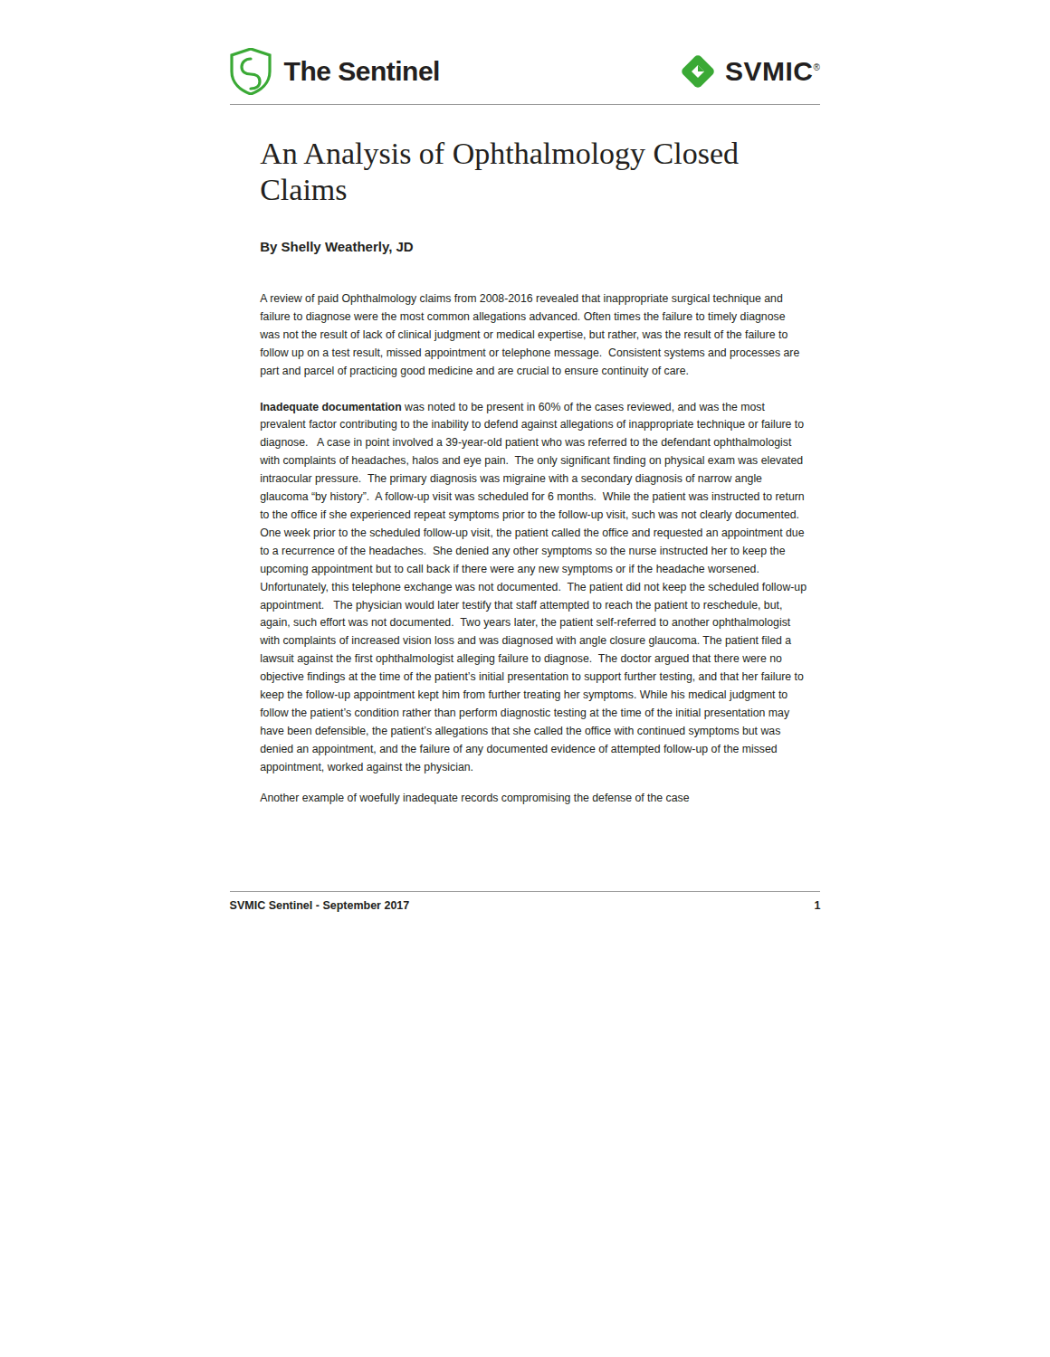The Sentinel
SVMIC®
An Analysis of Ophthalmology Closed Claims
By Shelly Weatherly, JD
A review of paid Ophthalmology claims from 2008-2016 revealed that inappropriate surgical technique and failure to diagnose were the most common allegations advanced. Often times the failure to timely diagnose was not the result of lack of clinical judgment or medical expertise, but rather, was the result of the failure to follow up on a test result, missed appointment or telephone message. Consistent systems and processes are part and parcel of practicing good medicine and are crucial to ensure continuity of care.
Inadequate documentation was noted to be present in 60% of the cases reviewed, and was the most prevalent factor contributing to the inability to defend against allegations of inappropriate technique or failure to diagnose. A case in point involved a 39-year-old patient who was referred to the defendant ophthalmologist with complaints of headaches, halos and eye pain. The only significant finding on physical exam was elevated intraocular pressure. The primary diagnosis was migraine with a secondary diagnosis of narrow angle glaucoma “by history”. A follow-up visit was scheduled for 6 months. While the patient was instructed to return to the office if she experienced repeat symptoms prior to the follow-up visit, such was not clearly documented. One week prior to the scheduled follow-up visit, the patient called the office and requested an appointment due to a recurrence of the headaches. She denied any other symptoms so the nurse instructed her to keep the upcoming appointment but to call back if there were any new symptoms or if the headache worsened. Unfortunately, this telephone exchange was not documented. The patient did not keep the scheduled follow-up appointment. The physician would later testify that staff attempted to reach the patient to reschedule, but, again, such effort was not documented. Two years later, the patient self-referred to another ophthalmologist with complaints of increased vision loss and was diagnosed with angle closure glaucoma. The patient filed a lawsuit against the first ophthalmologist alleging failure to diagnose. The doctor argued that there were no objective findings at the time of the patient’s initial presentation to support further testing, and that her failure to keep the follow-up appointment kept him from further treating her symptoms. While his medical judgment to follow the patient’s condition rather than perform diagnostic testing at the time of the initial presentation may have been defensible, the patient’s allegations that she called the office with continued symptoms but was denied an appointment, and the failure of any documented evidence of attempted follow-up of the missed appointment, worked against the physician.
Another example of woefully inadequate records compromising the defense of the case
SVMIC Sentinel - September 2017 1